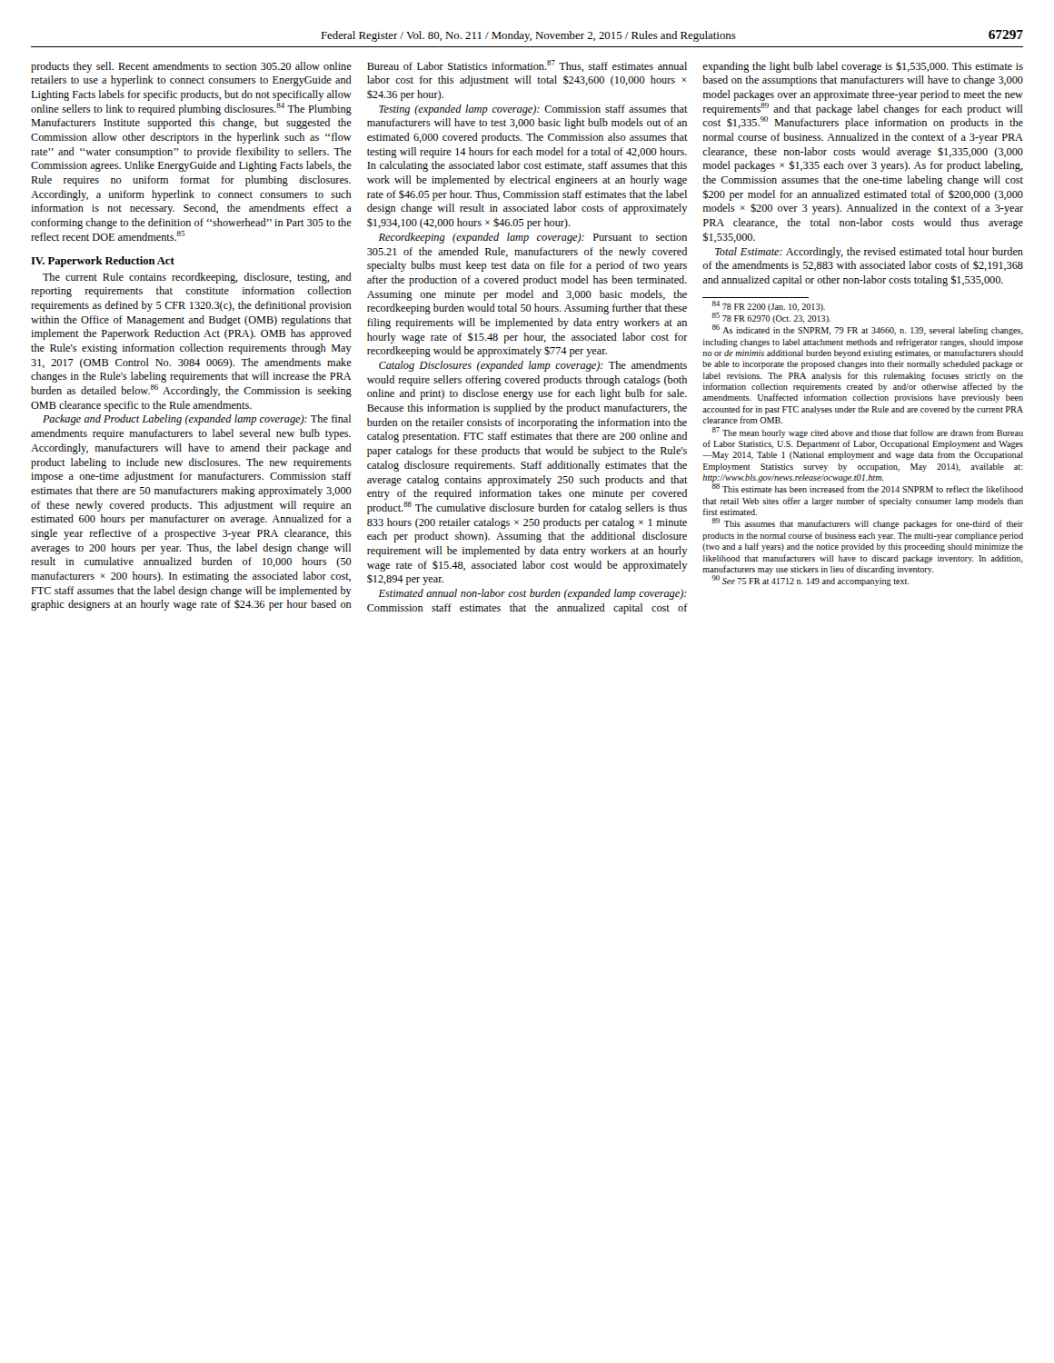Federal Register / Vol. 80, No. 211 / Monday, November 2, 2015 / Rules and Regulations 67297
products they sell. Recent amendments to section 305.20 allow online retailers to use a hyperlink to connect consumers to EnergyGuide and Lighting Facts labels for specific products, but do not specifically allow online sellers to link to required plumbing disclosures.84 The Plumbing Manufacturers Institute supported this change, but suggested the Commission allow other descriptors in the hyperlink such as ‘‘flow rate’’ and ‘‘water consumption’’ to provide flexibility to sellers. The Commission agrees. Unlike EnergyGuide and Lighting Facts labels, the Rule requires no uniform format for plumbing disclosures. Accordingly, a uniform hyperlink to connect consumers to such information is not necessary. Second, the amendments effect a conforming change to the definition of ‘‘showerhead’’ in Part 305 to the reflect recent DOE amendments.85
IV. Paperwork Reduction Act
The current Rule contains recordkeeping, disclosure, testing, and reporting requirements that constitute information collection requirements as defined by 5 CFR 1320.3(c), the definitional provision within the Office of Management and Budget (OMB) regulations that implement the Paperwork Reduction Act (PRA). OMB has approved the Rule's existing information collection requirements through May 31, 2017 (OMB Control No. 3084 0069). The amendments make changes in the Rule's labeling requirements that will increase the PRA burden as detailed below.86 Accordingly, the Commission is seeking OMB clearance specific to the Rule amendments.
Package and Product Labeling (expanded lamp coverage): The final amendments require manufacturers to label several new bulb types. Accordingly, manufacturers will have to amend their package and product labeling to include new disclosures. The new requirements impose a one-time adjustment for manufacturers. Commission staff estimates that there are 50 manufacturers making approximately 3,000 of these newly covered products. This adjustment will require an estimated 600 hours per manufacturer on average. Annualized for a single year reflective of a prospective 3-year PRA clearance, this averages to 200 hours per year. Thus, the label design change will result in cumulative annualized burden of 10,000 hours (50 manufacturers × 200 hours). In estimating the associated labor cost, FTC staff assumes that the label design change will be implemented by graphic designers at an hourly wage rate of $24.36 per hour based on Bureau of Labor Statistics information.87 Thus, staff estimates annual labor cost for this adjustment will total $243,600 (10,000 hours × $24.36 per hour).
Testing (expanded lamp coverage): Commission staff assumes that manufacturers will have to test 3,000 basic light bulb models out of an estimated 6,000 covered products. The Commission also assumes that testing will require 14 hours for each model for a total of 42,000 hours. In calculating the associated labor cost estimate, staff assumes that this work will be implemented by electrical engineers at an hourly wage rate of $46.05 per hour. Thus, Commission staff estimates that the label design change will result in associated labor costs of approximately $1,934,100 (42,000 hours × $46.05 per hour).
Recordkeeping (expanded lamp coverage): Pursuant to section 305.21 of the amended Rule, manufacturers of the newly covered specialty bulbs must keep test data on file for a period of two years after the production of a covered product model has been terminated. Assuming one minute per model and 3,000 basic models, the recordkeeping burden would total 50 hours. Assuming further that these filing requirements will be implemented by data entry workers at an hourly wage rate of $15.48 per hour, the associated labor cost for recordkeeping would be approximately $774 per year.
Catalog Disclosures (expanded lamp coverage): The amendments would require sellers offering covered products through catalogs (both online and print) to disclose energy use for each light bulb for sale. Because this information is supplied by the product manufacturers, the burden on the retailer consists of incorporating the information into the catalog presentation. FTC staff estimates that there are 200 online and paper catalogs for these products that would be subject to the Rule's catalog disclosure requirements. Staff additionally estimates that the average catalog contains approximately 250 such products and that entry of the required information takes one minute per covered product.88 The cumulative disclosure burden for catalog sellers is thus 833 hours (200 retailer catalogs × 250 products per catalog × 1 minute each per product shown). Assuming that the additional disclosure requirement will be implemented by data entry workers at an hourly wage rate of $15.48, associated labor cost would be approximately $12,894 per year.
Estimated annual non-labor cost burden (expanded lamp coverage): Commission staff estimates that the annualized capital cost of expanding the light bulb label coverage is $1,535,000. This estimate is based on the assumptions that manufacturers will have to change 3,000 model packages over an approximate three-year period to meet the new requirements89 and that package label changes for each product will cost $1,335.90 Manufacturers place information on products in the normal course of business. Annualized in the context of a 3-year PRA clearance, these non-labor costs would average $1,335,000 (3,000 model packages × $1,335 each over 3 years). As for product labeling, the Commission assumes that the one-time labeling change will cost $200 per model for an annualized estimated total of $200,000 (3,000 models × $200 over 3 years). Annualized in the context of a 3-year PRA clearance, the total non-labor costs would thus average $1,535,000.
Total Estimate: Accordingly, the revised estimated total hour burden of the amendments is 52,883 with associated labor costs of $2,191,368 and annualized capital or other non-labor costs totaling $1,535,000.
84 78 FR 2200 (Jan. 10, 2013).
85 78 FR 62970 (Oct. 23, 2013).
86 As indicated in the SNPRM, 79 FR at 34660, n. 139, several labeling changes, including changes to label attachment methods and refrigerator ranges, should impose no or de minimis additional burden beyond existing estimates, or manufacturers should be able to incorporate the proposed changes into their normally scheduled package or label revisions. The PRA analysis for this rulemaking focuses strictly on the information collection requirements created by and/or otherwise affected by the amendments. Unaffected information collection provisions have previously been accounted for in past FTC analyses under the Rule and are covered by the current PRA clearance from OMB.
87 The mean hourly wage cited above and those that follow are drawn from Bureau of Labor Statistics, U.S. Department of Labor, Occupational Employment and Wages—May 2014, Table 1 (National employment and wage data from the Occupational Employment Statistics survey by occupation, May 2014), available at: http://www.bls.gov/news.release/ocwage.t01.htm.
88 This estimate has been increased from the 2014 SNPRM to reflect the likelihood that retail Web sites offer a larger number of specialty consumer lamp models than first estimated.
89 This assumes that manufacturers will change packages for one-third of their products in the normal course of business each year. The multi-year compliance period (two and a half years) and the notice provided by this proceeding should minimize the likelihood that manufacturers will have to discard package inventory. In addition, manufacturers may use stickers in lieu of discarding inventory.
90 See 75 FR at 41712 n. 149 and accompanying text.